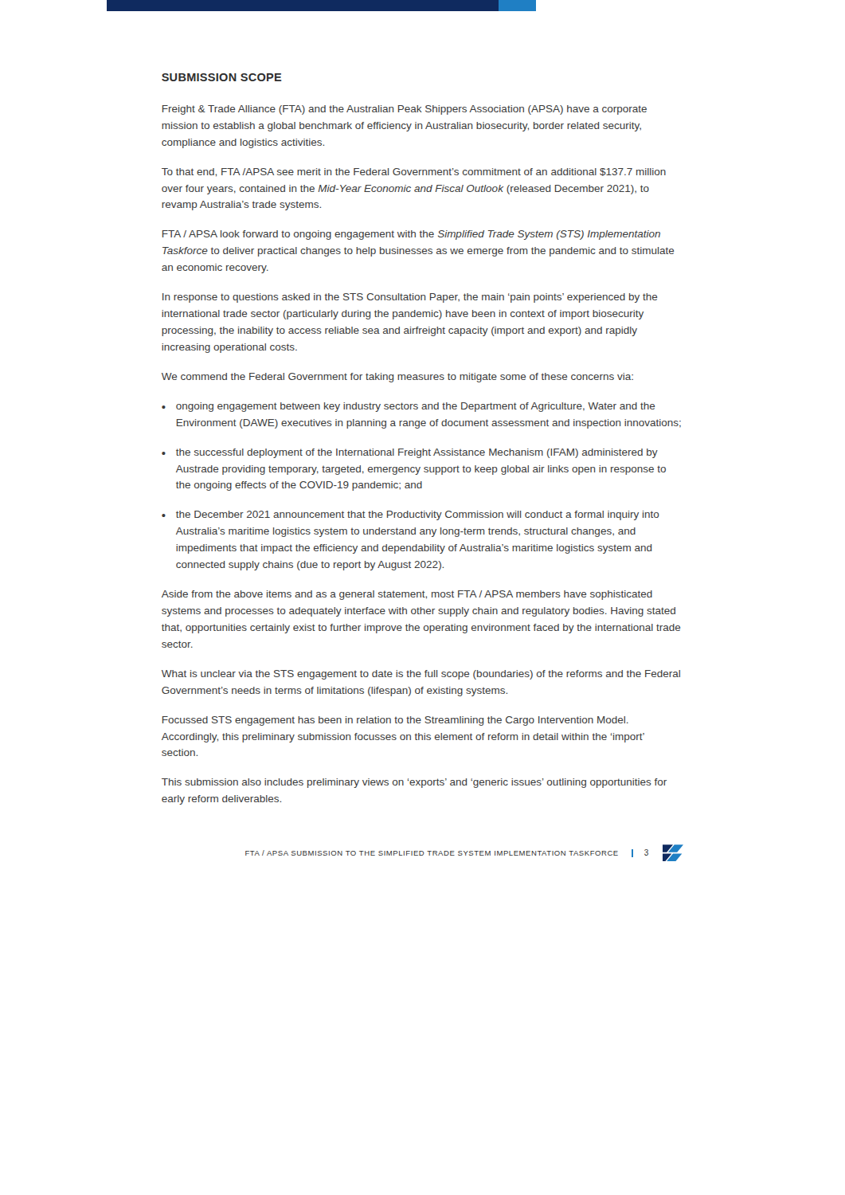Submission Scope
Freight & Trade Alliance (FTA) and the Australian Peak Shippers Association (APSA) have a corporate mission to establish a global benchmark of efficiency in Australian biosecurity, border related security, compliance and logistics activities.
To that end, FTA /APSA see merit in the Federal Government’s commitment of an additional $137.7 million over four years, contained in the Mid-Year Economic and Fiscal Outlook (released December 2021), to revamp Australia’s trade systems.
FTA / APSA look forward to ongoing engagement with the Simplified Trade System (STS) Implementation Taskforce to deliver practical changes to help businesses as we emerge from the pandemic and to stimulate an economic recovery.
In response to questions asked in the STS Consultation Paper, the main ‘pain points’ experienced by the international trade sector (particularly during the pandemic) have been in context of import biosecurity processing, the inability to access reliable sea and airfreight capacity (import and export) and rapidly increasing operational costs.
We commend the Federal Government for taking measures to mitigate some of these concerns via:
ongoing engagement between key industry sectors and the Department of Agriculture, Water and the Environment (DAWE) executives in planning a range of document assessment and inspection innovations;
the successful deployment of the International Freight Assistance Mechanism (IFAM) administered by Austrade providing temporary, targeted, emergency support to keep global air links open in response to the ongoing effects of the COVID-19 pandemic; and
the December 2021 announcement that the Productivity Commission will conduct a formal inquiry into Australia’s maritime logistics system to understand any long-term trends, structural changes, and impediments that impact the efficiency and dependability of Australia’s maritime logistics system and connected supply chains (due to report by August 2022).
Aside from the above items and as a general statement, most FTA / APSA members have sophisticated systems and processes to adequately interface with other supply chain and regulatory bodies. Having stated that, opportunities certainly exist to further improve the operating environment faced by the international trade sector.
What is unclear via the STS engagement to date is the full scope (boundaries) of the reforms and the Federal Government’s needs in terms of limitations (lifespan) of existing systems.
Focussed STS engagement has been in relation to the Streamlining the Cargo Intervention Model. Accordingly, this preliminary submission focusses on this element of reform in detail within the ‘import’ section.
This submission also includes preliminary views on ‘exports’ and ‘generic issues’ outlining opportunities for early reform deliverables.
FTA / APSA Submission to the Simplified Trade System Implementation Taskforce 3